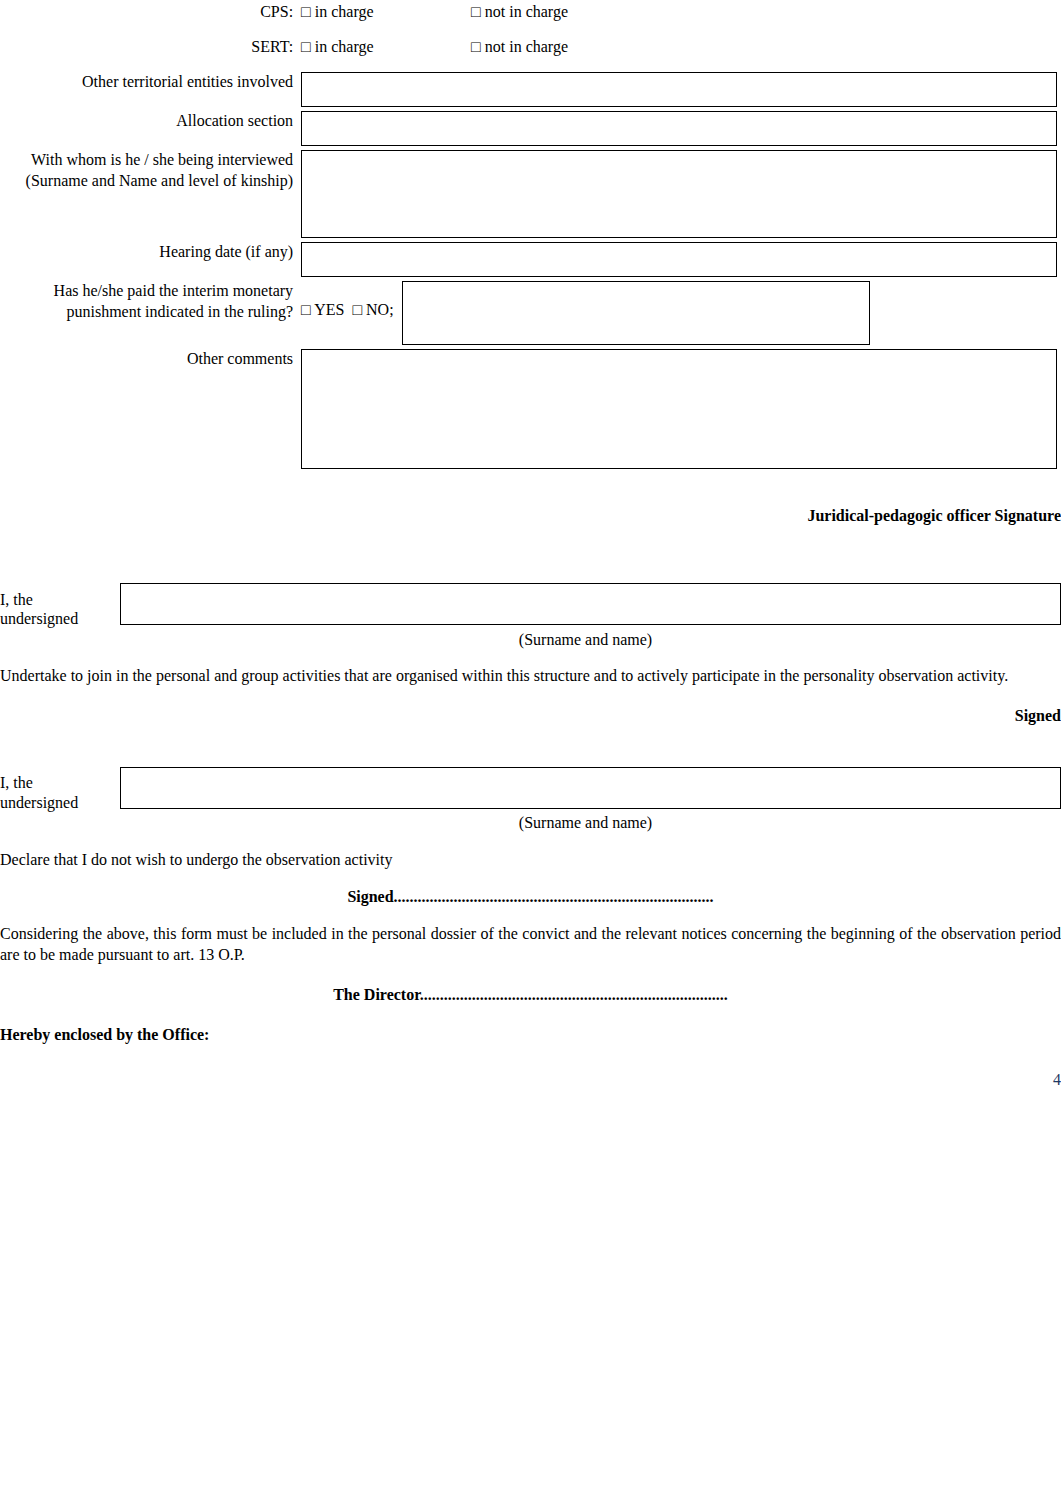| CPS: | □ in charge □ not in charge |
| SERT: | □ in charge □ not in charge |
| Other territorial entities involved | |
| Allocation section | |
| With whom is he / she being interviewed (Surname and Name and level of kinship) | |
| Hearing date (if any) | |
| Has he/she paid the interim monetary punishment indicated in the ruling? | □ YES □ NO; |
| Other comments | |
Juridical-pedagogic officer Signature
I, the undersigned
(Surname and name)
Undertake to join in the personal and group activities that are organised within this structure and to actively participate in the personality observation activity.
Signed
I, the undersigned
(Surname and name)
Declare that I do not wish to undergo the observation activity
Signed................................................................................
Considering the above, this form must be included in the personal dossier of the convict and the relevant notices concerning the beginning of the observation period are to be made pursuant to art. 13 O.P.
The Director.............................................................................
Hereby enclosed by the Office:
4